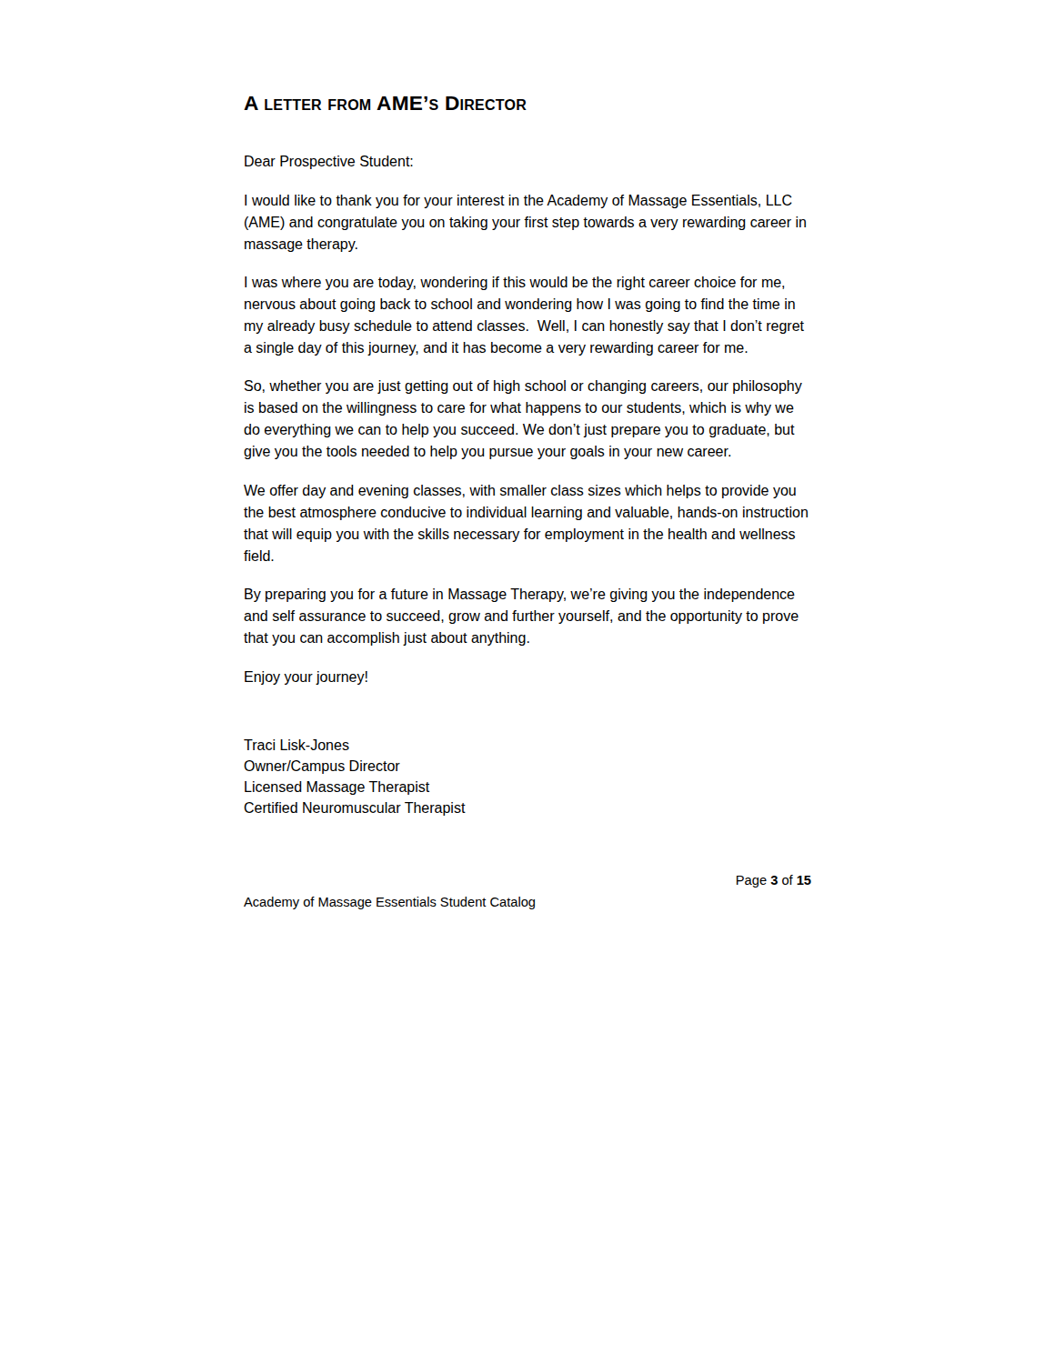A letter from AME’s Director
Dear Prospective Student:
I would like to thank you for your interest in the Academy of Massage Essentials, LLC (AME) and congratulate you on taking your first step towards a very rewarding career in massage therapy.
I was where you are today, wondering if this would be the right career choice for me, nervous about going back to school and wondering how I was going to find the time in my already busy schedule to attend classes. Well, I can honestly say that I don’t regret a single day of this journey, and it has become a very rewarding career for me.
So, whether you are just getting out of high school or changing careers, our philosophy is based on the willingness to care for what happens to our students, which is why we do everything we can to help you succeed. We don’t just prepare you to graduate, but give you the tools needed to help you pursue your goals in your new career.
We offer day and evening classes, with smaller class sizes which helps to provide you the best atmosphere conducive to individual learning and valuable, hands-on instruction that will equip you with the skills necessary for employment in the health and wellness field.
By preparing you for a future in Massage Therapy, we’re giving you the independence and self assurance to succeed, grow and further yourself, and the opportunity to prove that you can accomplish just about anything.
Enjoy your journey!
Traci Lisk-Jones
Owner/Campus Director
Licensed Massage Therapist
Certified Neuromuscular Therapist
Page 3 of 15
Academy of Massage Essentials Student Catalog